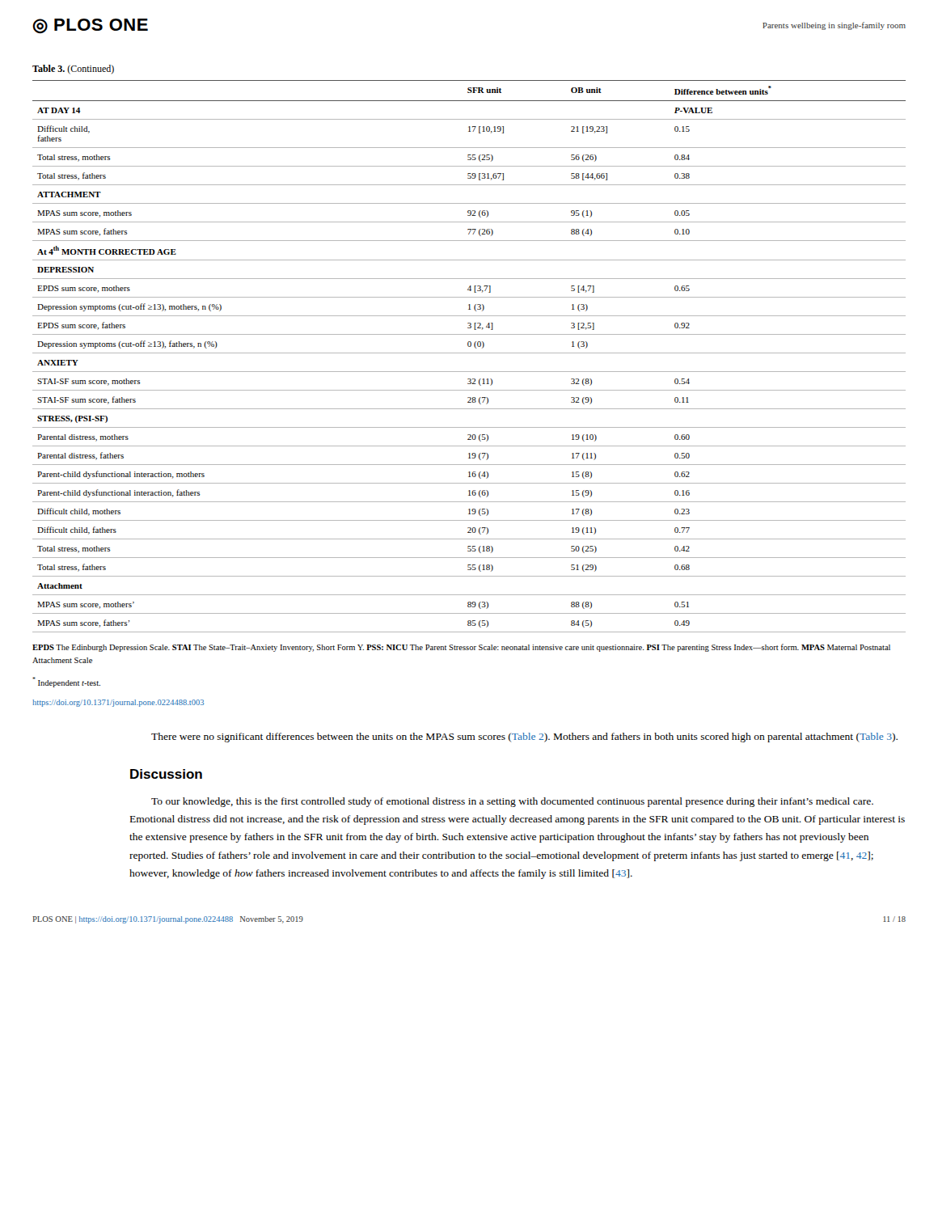◎ PLOS ONE
Parents wellbeing in single-family room
Table 3. (Continued)
| | SFR unit | OB unit | Difference between units * |
| --- | --- | --- | --- |
| AT DAY 14 | | | p -value |
| Difficult child, fathers | 17 [10,19] | 21 [19,23] | 0.15 |
| Total stress, mothers | 55 (25) | 56 (26) | 0.84 |
| Total stress, fathers | 59 [31,67] | 58 [44,66] | 0.38 |
| ATTACHMENT | | | |
| MPAS sum score, mothers | 92 (6) | 95 (1) | 0.05 |
| MPAS sum score, fathers | 77 (26) | 88 (4) | 0.10 |
| At 4 th MONTH CORRECTED AGE | | | |
| DEPRESSION | | | |
| EPDS sum score, mothers | 4 [3,7] | 5 [4,7] | 0.65 |
| Depression symptoms (cut-off ≥13), mothers, n (%) | 1 (3) | 1 (3) | |
| EPDS sum score, fathers | 3 [2, 4] | 3 [2,5] | 0.92 |
| Depression symptoms (cut-off ≥13), fathers, n (%) | 0 (0) | 1 (3) | |
| ANXIETY | | | |
| STAI-SF sum score, mothers | 32 (11) | 32 (8) | 0.54 |
| STAI-SF sum score, fathers | 28 (7) | 32 (9) | 0.11 |
| STRESS, (PSI-SF) | | | |
| Parental distress, mothers | 20 (5) | 19 (10) | 0.60 |
| Parental distress, fathers | 19 (7) | 17 (11) | 0.50 |
| Parent-child dysfunctional interaction, mothers | 16 (4) | 15 (8) | 0.62 |
| Parent-child dysfunctional interaction, fathers | 16 (6) | 15 (9) | 0.16 |
| Difficult child, mothers | 19 (5) | 17 (8) | 0.23 |
| Difficult child, fathers | 20 (7) | 19 (11) | 0.77 |
| Total stress, mothers | 55 (18) | 50 (25) | 0.42 |
| Total stress, fathers | 55 (18) | 51 (29) | 0.68 |
| Attachment | | | |
| MPAS sum score, mothers’ | 89 (3) | 88 (8) | 0.51 |
| MPAS sum score, fathers’ | 85 (5) | 84 (5) | 0.49 |
EPDS The Edinburgh Depression Scale. STAI The State–Trait–Anxiety Inventory, Short Form Y. PSS: NICU The Parent Stressor Scale: neonatal intensive care unit questionnaire. PSI The parenting Stress Index—short form. MPAS Maternal Postnatal Attachment Scale
* Independent t-test.
https://doi.org/10.1371/journal.pone.0224488.t003
There were no significant differences between the units on the MPAS sum scores (Table 2). Mothers and fathers in both units scored high on parental attachment (Table 3).
Discussion
To our knowledge, this is the first controlled study of emotional distress in a setting with documented continuous parental presence during their infant’s medical care. Emotional distress did not increase, and the risk of depression and stress were actually decreased among parents in the SFR unit compared to the OB unit. Of particular interest is the extensive presence by fathers in the SFR unit from the day of birth. Such extensive active participation throughout the infants’ stay by fathers has not previously been reported. Studies of fathers’ role and involvement in care and their contribution to the social–emotional development of preterm infants has just started to emerge [41, 42]; however, knowledge of how fathers increased involvement contributes to and affects the family is still limited [43].
PLOS ONE | https://doi.org/10.1371/journal.pone.0224488 November 5, 2019
11 / 18